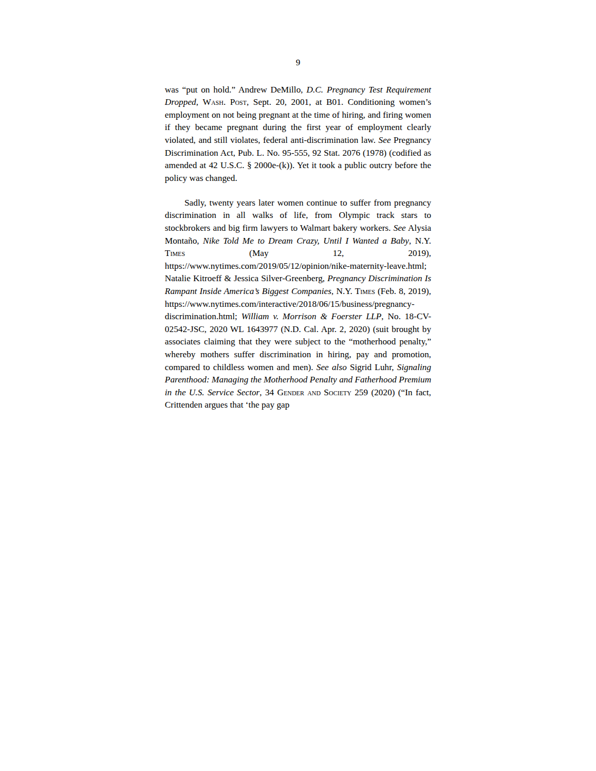9
was “put on hold.” Andrew DeMillo, D.C. Pregnancy Test Requirement Dropped, Wash. Post, Sept. 20, 2001, at B01. Conditioning women’s employment on not being pregnant at the time of hiring, and firing women if they became pregnant during the first year of employment clearly violated, and still violates, federal anti-discrimination law. See Pregnancy Discrimination Act, Pub. L. No. 95-555, 92 Stat. 2076 (1978) (codified as amended at 42 U.S.C. § 2000e-(k)). Yet it took a public outcry before the policy was changed.
Sadly, twenty years later women continue to suffer from pregnancy discrimination in all walks of life, from Olympic track stars to stockbrokers and big firm lawyers to Walmart bakery workers. See Alysia Montaño, Nike Told Me to Dream Crazy, Until I Wanted a Baby, N.Y. Times (May 12, 2019), https://www.nytimes.com/2019/05/12/opinion/nike-maternity-leave.html; Natalie Kitroeff & Jessica Silver-Greenberg, Pregnancy Discrimination Is Rampant Inside America’s Biggest Companies, N.Y. Times (Feb. 8, 2019), https://www.nytimes.com/interactive/2018/06/15/business/pregnancy-discrimination.html; William v. Morrison & Foerster LLP, No. 18-CV-02542-JSC, 2020 WL 1643977 (N.D. Cal. Apr. 2, 2020) (suit brought by associates claiming that they were subject to the “motherhood penalty,” whereby mothers suffer discrimination in hiring, pay and promotion, compared to childless women and men). See also Sigrid Luhr, Signaling Parenthood: Managing the Motherhood Penalty and Fatherhood Premium in the U.S. Service Sector, 34 Gender and Society 259 (2020) (“In fact, Crittenden argues that ‘the pay gap